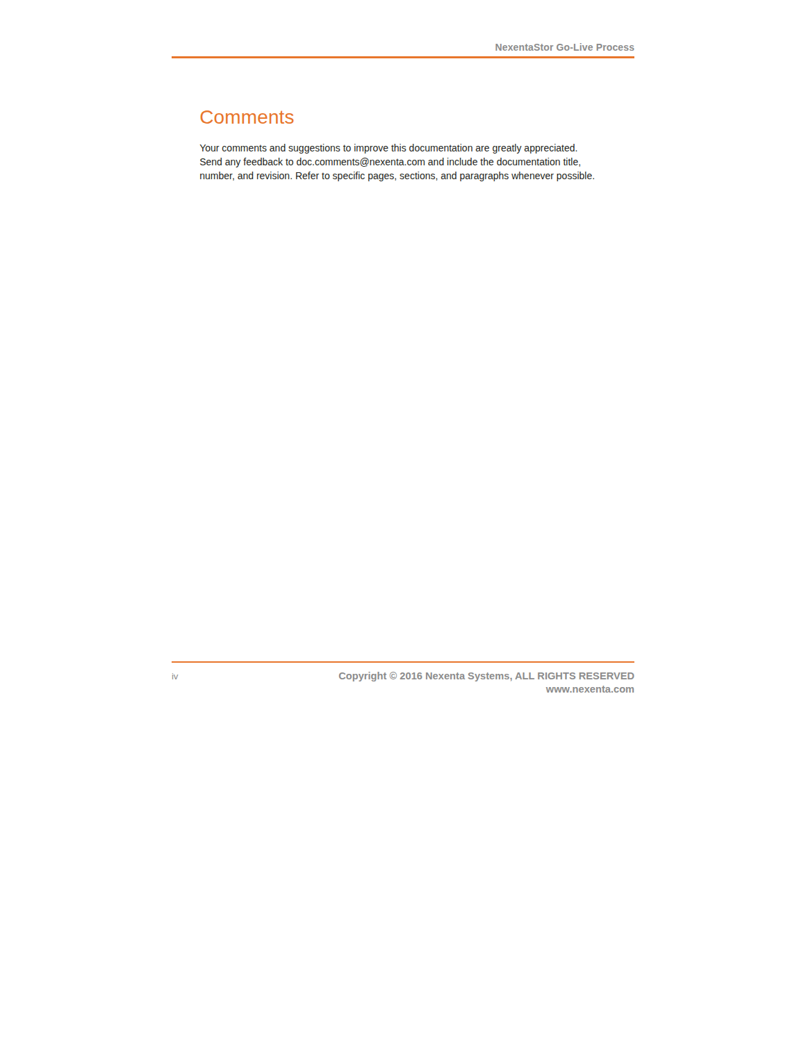NexentaStor Go-Live Process
Comments
Your comments and suggestions to improve this documentation are greatly appreciated. Send any feedback to doc.comments@nexenta.com and include the documentation title, number, and revision. Refer to specific pages, sections, and paragraphs whenever possible.
iv
Copyright © 2016 Nexenta Systems, ALL RIGHTS RESERVED www.nexenta.com